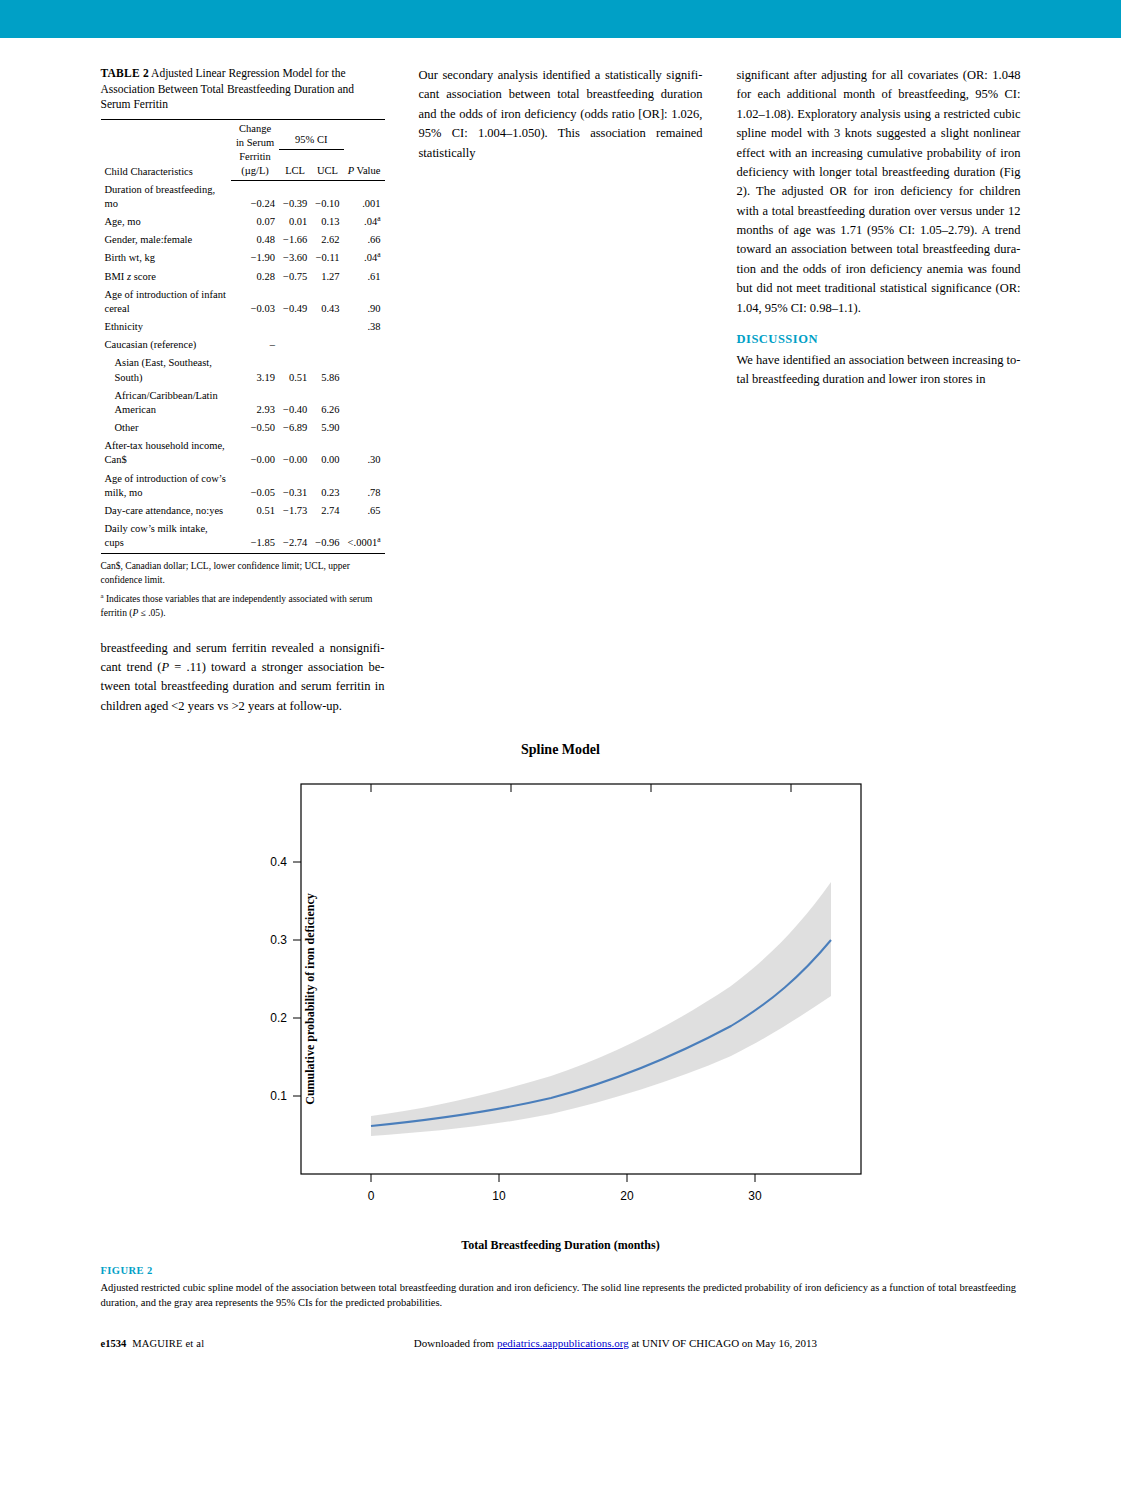TABLE 2 Adjusted Linear Regression Model for the Association Between Total Breastfeeding Duration and Serum Ferritin
| Child Characteristics | Change in Serum Ferritin (µg/L) | 95% CI | P Value |
| --- | --- | --- | --- |
| LCL | UCL |
| Duration of breastfeeding, mo | −0.24 | −0.39 | −0.10 | .001 |
| Age, mo | 0.07 | 0.01 | 0.13 | .04 a |
| Gender, male:female | 0.48 | −1.66 | 2.62 | .66 |
| Birth wt, kg | −1.90 | −3.60 | −0.11 | .04 a |
| BMI z score | 0.28 | −0.75 | 1.27 | .61 |
| Age of introduction of infant cereal | −0.03 | −0.49 | 0.43 | .90 |
| Ethnicity | | | | .38 |
| Caucasian (reference) | – | | | |
| Asian (East, Southeast, South) | 3.19 | 0.51 | 5.86 | |
| African/Caribbean/Latin American | 2.93 | −0.40 | 6.26 | |
| Other | −0.50 | −6.89 | 5.90 | |
| After-tax household income, Can$ | −0.00 | −0.00 | 0.00 | .30 |
| Age of introduction of cow’s milk, mo | −0.05 | −0.31 | 0.23 | .78 |
| Day-care attendance, no:yes | 0.51 | −1.73 | 2.74 | .65 |
| Daily cow’s milk intake, cups | −1.85 | −2.74 | −0.96 | <.0001 a |
Can$, Canadian dollar; LCL, lower confidence limit; UCL, upper confidence limit.
a Indicates those variables that are independently associated with serum ferritin (P ≤ .05).
breastfeeding and serum ferritin revealed a nonsignificant trend (P = .11) toward a stronger association between total breastfeeding duration and serum ferritin in children aged <2 years vs >2 years at follow-up.
Our secondary analysis identified a statistically significant association between total breastfeeding duration and the odds of iron deficiency (odds ratio [OR]: 1.026, 95% CI: 1.004–1.050). This association remained statistically
significant after adjusting for all covariates (OR: 1.048 for each additional month of breastfeeding, 95% CI: 1.02–1.08). Exploratory analysis using a restricted cubic spline model with 3 knots suggested a slight nonlinear effect with an increasing cumulative probability of iron deficiency with longer total breastfeeding duration (Fig 2). The adjusted OR for iron deficiency for children with a total breastfeeding duration over versus under 12 months of age was 1.71 (95% CI: 1.05–2.79). A trend toward an association between total breastfeeding duration and the odds of iron deficiency anemia was found but did not meet traditional statistical significance (OR: 1.04, 95% CI: 0.98–1.1).
DISCUSSION
We have identified an association between increasing total breastfeeding duration and lower iron stores in
Spline Model
y mapping: 0.0 -> 410 ; 0.5 -> 20 => y = 410 - value*780 0.1 0.2 0.3 0.4 0 10 20 30
Cumulative probability of iron deficiency
Total Breastfeeding Duration (months)
FIGURE 2 Adjusted restricted cubic spline model of the association between total breastfeeding duration and iron deficiency. The solid line represents the predicted probability of iron deficiency as a function of total breastfeeding duration, and the gray area represents the 95% CIs for the predicted probabilities.
e1534 MAGUIRE et al Downloaded from pediatrics.aappublications.org at UNIV OF CHICAGO on May 16, 2013